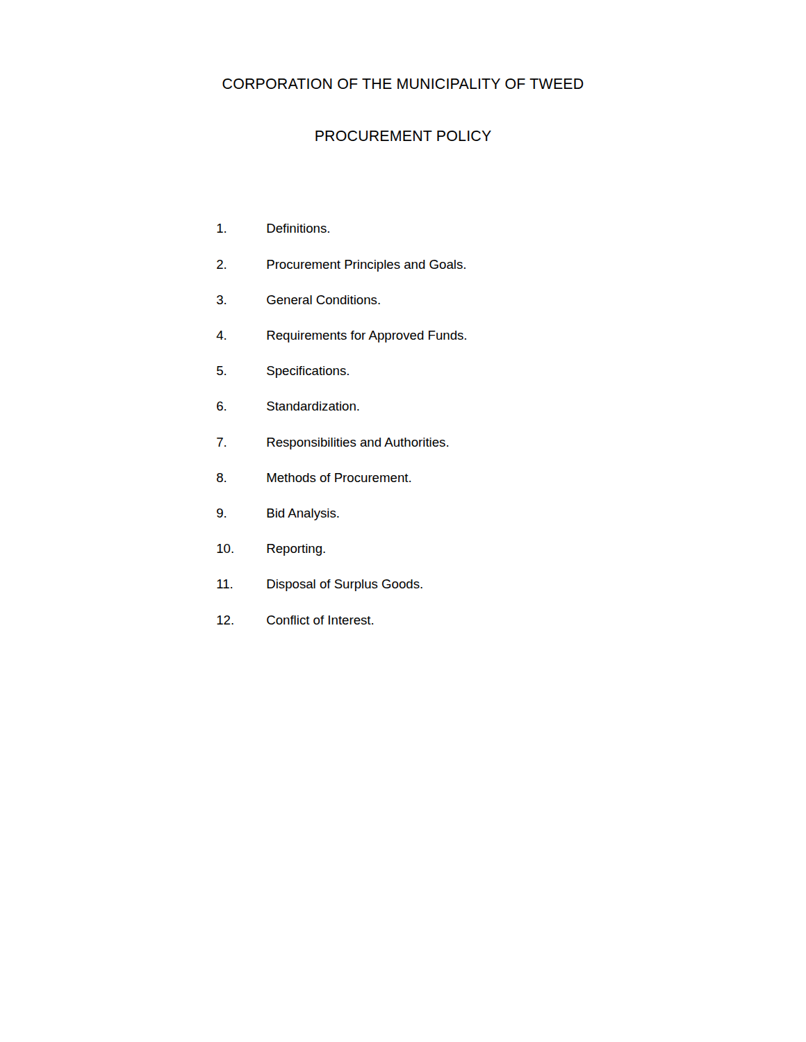CORPORATION OF THE MUNICIPALITY OF TWEED
PROCUREMENT POLICY
1. Definitions.
2. Procurement Principles and Goals.
3. General Conditions.
4. Requirements for Approved Funds.
5. Specifications.
6. Standardization.
7. Responsibilities and Authorities.
8. Methods of Procurement.
9. Bid Analysis.
10. Reporting.
11. Disposal of Surplus Goods.
12. Conflict of Interest.